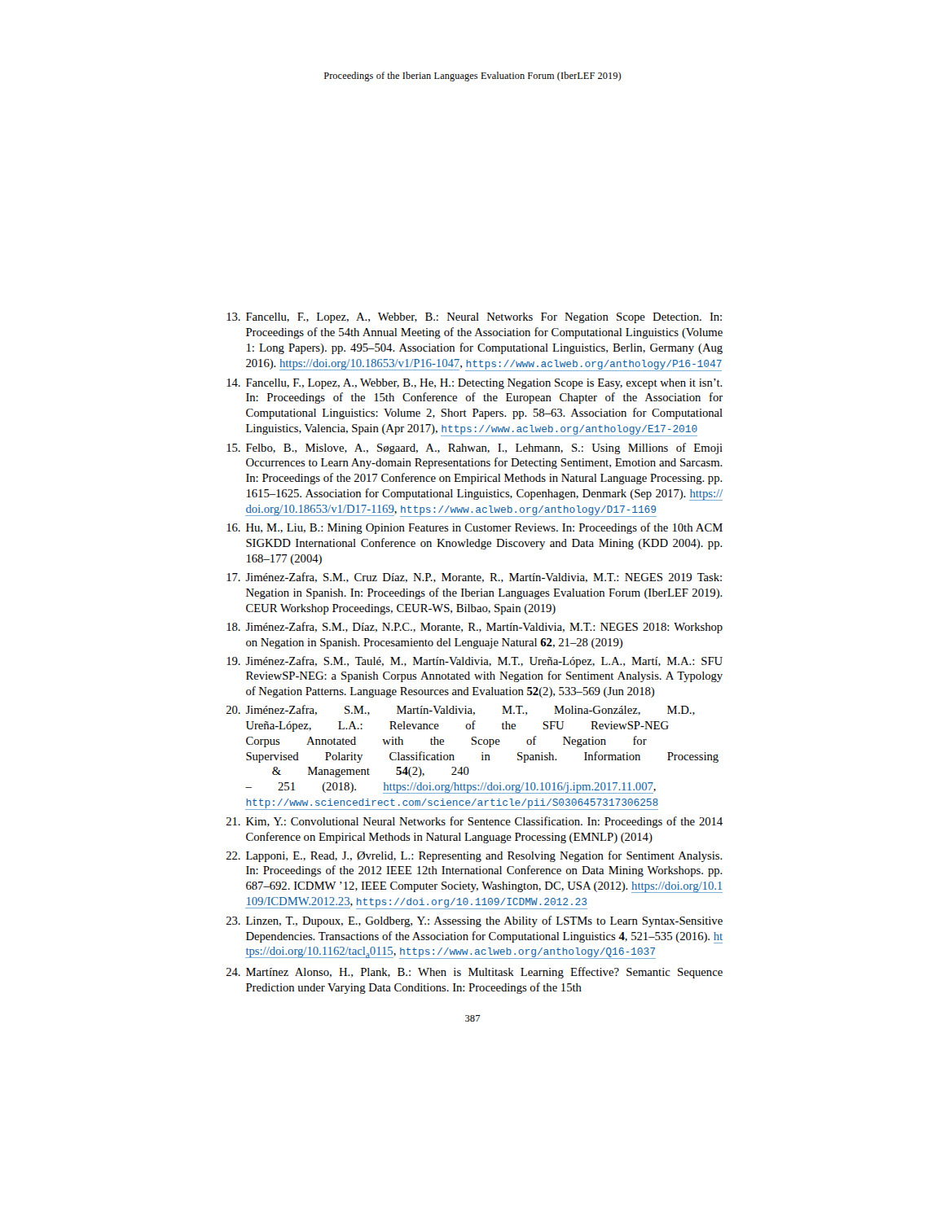Proceedings of the Iberian Languages Evaluation Forum (IberLEF 2019)
Fancellu, F., Lopez, A., Webber, B.: Neural Networks For Negation Scope Detection. In: Proceedings of the 54th Annual Meeting of the Association for Computational Linguistics (Volume 1: Long Papers). pp. 495–504. Association for Computational Linguistics, Berlin, Germany (Aug 2016). https://doi.org/10.18653/v1/P16-1047, https://www.aclweb.org/anthology/P16-1047
Fancellu, F., Lopez, A., Webber, B., He, H.: Detecting Negation Scope is Easy, except when it isn’t. In: Proceedings of the 15th Conference of the European Chapter of the Association for Computational Linguistics: Volume 2, Short Papers. pp. 58–63. Association for Computational Linguistics, Valencia, Spain (Apr 2017), https://www.aclweb.org/anthology/E17-2010
Felbo, B., Mislove, A., Søgaard, A., Rahwan, I., Lehmann, S.: Using Millions of Emoji Occurrences to Learn Any-domain Representations for Detecting Sentiment, Emotion and Sarcasm. In: Proceedings of the 2017 Conference on Empirical Methods in Natural Language Processing. pp. 1615–1625. Association for Computational Linguistics, Copenhagen, Denmark (Sep 2017). https://doi.org/10.18653/v1/D17-1169, https://www.aclweb.org/anthology/D17-1169
Hu, M., Liu, B.: Mining Opinion Features in Customer Reviews. In: Proceedings of the 10th ACM SIGKDD International Conference on Knowledge Discovery and Data Mining (KDD 2004). pp. 168–177 (2004)
Jiménez-Zafra, S.M., Cruz Díaz, N.P., Morante, R., Martín-Valdivia, M.T.: NEGES 2019 Task: Negation in Spanish. In: Proceedings of the Iberian Languages Evaluation Forum (IberLEF 2019). CEUR Workshop Proceedings, CEUR-WS, Bilbao, Spain (2019)
Jiménez-Zafra, S.M., Díaz, N.P.C., Morante, R., Martín-Valdivia, M.T.: NEGES 2018: Workshop on Negation in Spanish. Procesamiento del Lenguaje Natural 62, 21–28 (2019)
Jiménez-Zafra, S.M., Taulé, M., Martín-Valdivia, M.T., Ureña-López, L.A., Martí, M.A.: SFU ReviewSP-NEG: a Spanish Corpus Annotated with Negation for Sentiment Analysis. A Typology of Negation Patterns. Language Resources and Evaluation 52(2), 533–569 (Jun 2018)
Jiménez-Zafra, S.M., Martín-Valdivia, M.T., Molina-González, M.D.,
Ureña-López, L.A.: Relevance of the SFU ReviewSP-NEG Corpus Annotated with the Scope of Negation for Supervised Polarity Classification in Spanish. Information Processing & Management 54(2), 240
– 251 (2018). https://doi.org/https://doi.org/10.1016/j.ipm.2017.11.007,
http://www.sciencedirect.com/science/article/pii/S0306457317306258
Kim, Y.: Convolutional Neural Networks for Sentence Classification. In: Proceedings of the 2014 Conference on Empirical Methods in Natural Language Processing (EMNLP) (2014)
Lapponi, E., Read, J., Øvrelid, L.: Representing and Resolving Negation for Sentiment Analysis. In: Proceedings of the 2012 IEEE 12th International Conference on Data Mining Workshops. pp. 687–692. ICDMW ’12, IEEE Computer Society, Washington, DC, USA (2012). https://doi.org/10.1109/ICDMW.2012.23, https://doi.org/10.1109/ICDMW.2012.23
Linzen, T., Dupoux, E., Goldberg, Y.: Assessing the Ability of LSTMs to Learn Syntax-Sensitive Dependencies. Transactions of the Association for Computational Linguistics 4, 521–535 (2016). https://doi.org/10.1162/tacla0115, https://www.aclweb.org/anthology/Q16-1037
Martínez Alonso, H., Plank, B.: When is Multitask Learning Effective? Semantic Sequence Prediction under Varying Data Conditions. In: Proceedings of the 15th
387